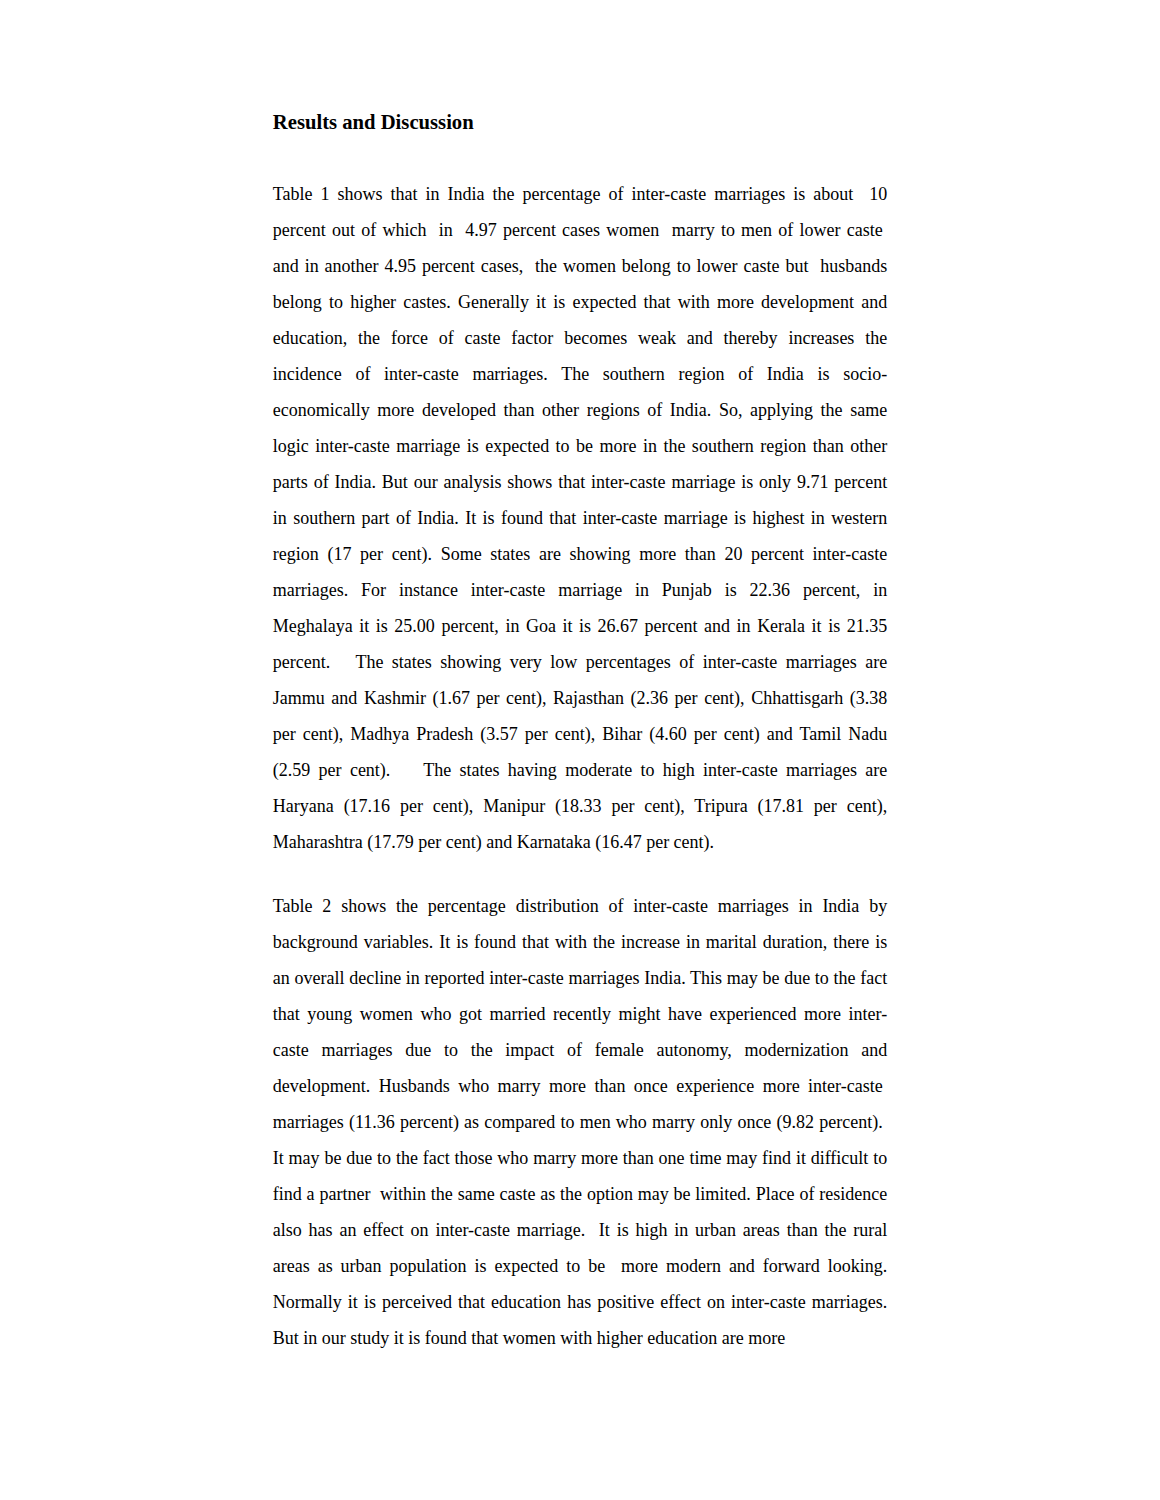Results and Discussion
Table 1 shows that in India the percentage of inter-caste marriages is about 10 percent out of which in 4.97 percent cases women marry to men of lower caste and in another 4.95 percent cases, the women belong to lower caste but husbands belong to higher castes. Generally it is expected that with more development and education, the force of caste factor becomes weak and thereby increases the incidence of inter-caste marriages. The southern region of India is socio-economically more developed than other regions of India. So, applying the same logic inter-caste marriage is expected to be more in the southern region than other parts of India. But our analysis shows that inter-caste marriage is only 9.71 percent in southern part of India. It is found that inter-caste marriage is highest in western region (17 per cent). Some states are showing more than 20 percent inter-caste marriages. For instance inter-caste marriage in Punjab is 22.36 percent, in Meghalaya it is 25.00 percent, in Goa it is 26.67 percent and in Kerala it is 21.35 percent. The states showing very low percentages of inter-caste marriages are Jammu and Kashmir (1.67 per cent), Rajasthan (2.36 per cent), Chhattisgarh (3.38 per cent), Madhya Pradesh (3.57 per cent), Bihar (4.60 per cent) and Tamil Nadu (2.59 per cent). The states having moderate to high inter-caste marriages are Haryana (17.16 per cent), Manipur (18.33 per cent), Tripura (17.81 per cent), Maharashtra (17.79 per cent) and Karnataka (16.47 per cent).
Table 2 shows the percentage distribution of inter-caste marriages in India by background variables. It is found that with the increase in marital duration, there is an overall decline in reported inter-caste marriages India. This may be due to the fact that young women who got married recently might have experienced more inter-caste marriages due to the impact of female autonomy, modernization and development. Husbands who marry more than once experience more inter-caste marriages (11.36 percent) as compared to men who marry only once (9.82 percent). It may be due to the fact those who marry more than one time may find it difficult to find a partner within the same caste as the option may be limited. Place of residence also has an effect on inter-caste marriage. It is high in urban areas than the rural areas as urban population is expected to be more modern and forward looking. Normally it is perceived that education has positive effect on inter-caste marriages. But in our study it is found that women with higher education are more